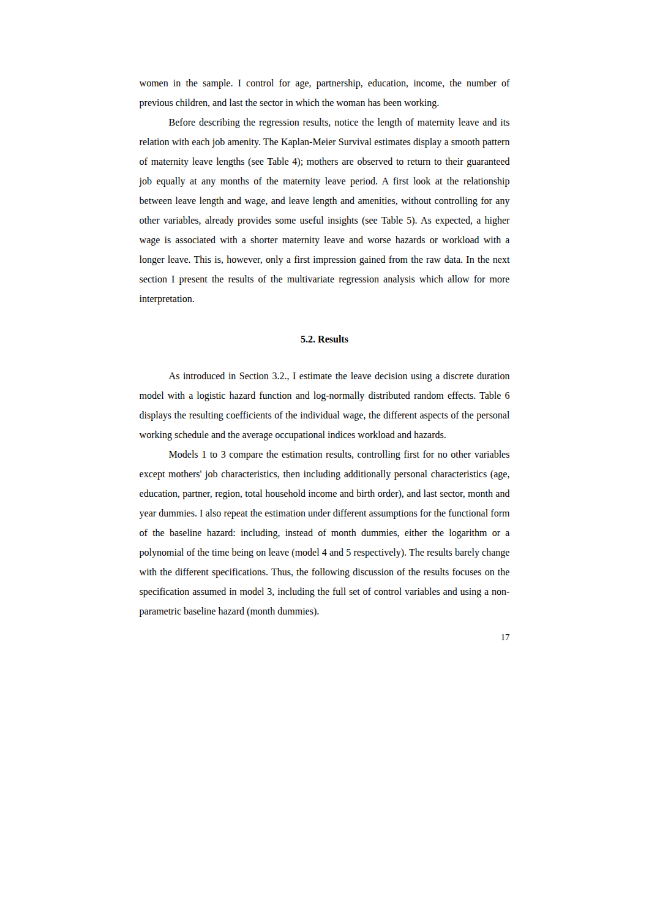women in the sample. I control for age, partnership, education, income, the number of previous children, and last the sector in which the woman has been working.
Before describing the regression results, notice the length of maternity leave and its relation with each job amenity. The Kaplan-Meier Survival estimates display a smooth pattern of maternity leave lengths (see Table 4); mothers are observed to return to their guaranteed job equally at any months of the maternity leave period. A first look at the relationship between leave length and wage, and leave length and amenities, without controlling for any other variables, already provides some useful insights (see Table 5). As expected, a higher wage is associated with a shorter maternity leave and worse hazards or workload with a longer leave. This is, however, only a first impression gained from the raw data. In the next section I present the results of the multivariate regression analysis which allow for more interpretation.
5.2. Results
As introduced in Section 3.2., I estimate the leave decision using a discrete duration model with a logistic hazard function and log-normally distributed random effects. Table 6 displays the resulting coefficients of the individual wage, the different aspects of the personal working schedule and the average occupational indices workload and hazards.
Models 1 to 3 compare the estimation results, controlling first for no other variables except mothers' job characteristics, then including additionally personal characteristics (age, education, partner, region, total household income and birth order), and last sector, month and year dummies. I also repeat the estimation under different assumptions for the functional form of the baseline hazard: including, instead of month dummies, either the logarithm or a polynomial of the time being on leave (model 4 and 5 respectively). The results barely change with the different specifications. Thus, the following discussion of the results focuses on the specification assumed in model 3, including the full set of control variables and using a non-parametric baseline hazard (month dummies).
17